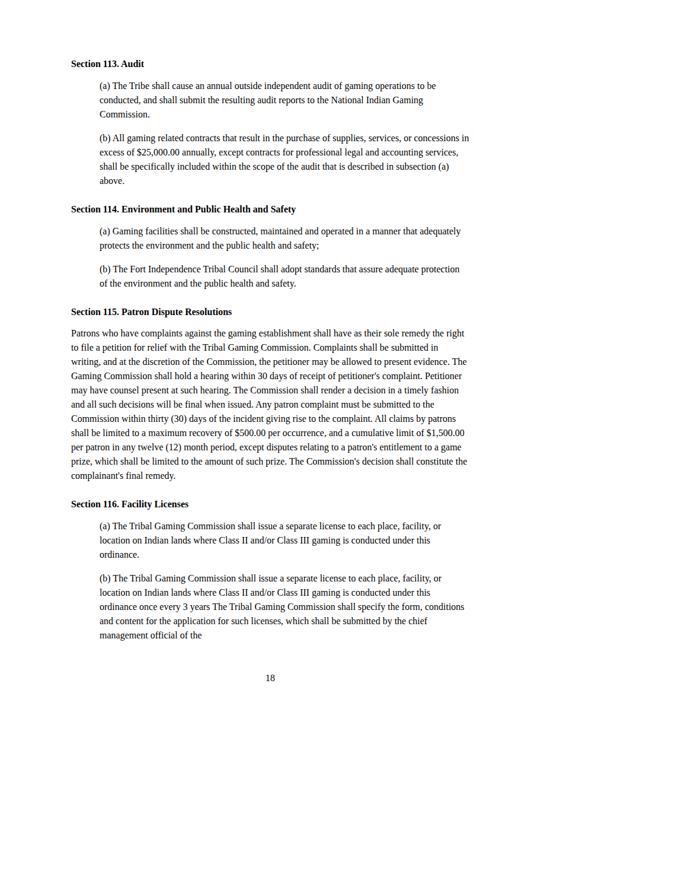Section 113. Audit
(a) The Tribe shall cause an annual outside independent audit of gaming operations to be conducted, and shall submit the resulting audit reports to the National Indian Gaming Commission.
(b) All gaming related contracts that result in the purchase of supplies, services, or concessions in excess of $25,000.00 annually, except contracts for professional legal and accounting services, shall be specifically included within the scope of the audit that is described in subsection (a) above.
Section 114. Environment and Public Health and Safety
(a) Gaming facilities shall be constructed, maintained and operated in a manner that adequately protects the environment and the public health and safety;
(b) The Fort Independence Tribal Council shall adopt standards that assure adequate protection of the environment and the public health and safety.
Section 115. Patron Dispute Resolutions
Patrons who have complaints against the gaming establishment shall have as their sole remedy the right to file a petition for relief with the Tribal Gaming Commission. Complaints shall be submitted in writing, and at the discretion of the Commission, the petitioner may be allowed to present evidence. The Gaming Commission shall hold a hearing within 30 days of receipt of petitioner's complaint. Petitioner may have counsel present at such hearing. The Commission shall render a decision in a timely fashion and all such decisions will be final when issued. Any patron complaint must be submitted to the Commission within thirty (30) days of the incident giving rise to the complaint. All claims by patrons shall be limited to a maximum recovery of $500.00 per occurrence, and a cumulative limit of $1,500.00 per patron in any twelve (12) month period, except disputes relating to a patron's entitlement to a game prize, which shall be limited to the amount of such prize. The Commission's decision shall constitute the complainant's final remedy.
Section 116. Facility Licenses
(a) The Tribal Gaming Commission shall issue a separate license to each place, facility, or location on Indian lands where Class II and/or Class III gaming is conducted under this ordinance.
(b) The Tribal Gaming Commission shall issue a separate license to each place, facility, or location on Indian lands where Class II and/or Class III gaming is conducted under this ordinance once every 3 years The Tribal Gaming Commission shall specify the form, conditions and content for the application for such licenses, which shall be submitted by the chief management official of the
18